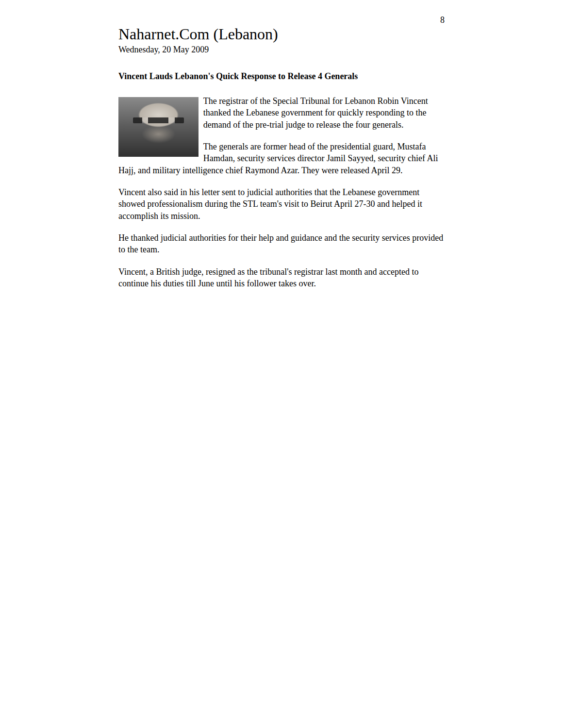8
Naharnet.Com (Lebanon)
Wednesday, 20 May 2009
Vincent Lauds Lebanon's Quick Response to Release 4 Generals
The registrar of the Special Tribunal for Lebanon Robin Vincent thanked the Lebanese government for quickly responding to the demand of the pre-trial judge to release the four generals.
The generals are former head of the presidential guard, Mustafa Hamdan, security services director Jamil Sayyed, security chief Ali Hajj, and military intelligence chief Raymond Azar. They were released April 29.
Vincent also said in his letter sent to judicial authorities that the Lebanese government showed professionalism during the STL team's visit to Beirut April 27-30 and helped it accomplish its mission.
He thanked judicial authorities for their help and guidance and the security services provided to the team.
Vincent, a British judge, resigned as the tribunal's registrar last month and accepted to continue his duties till June until his follower takes over.